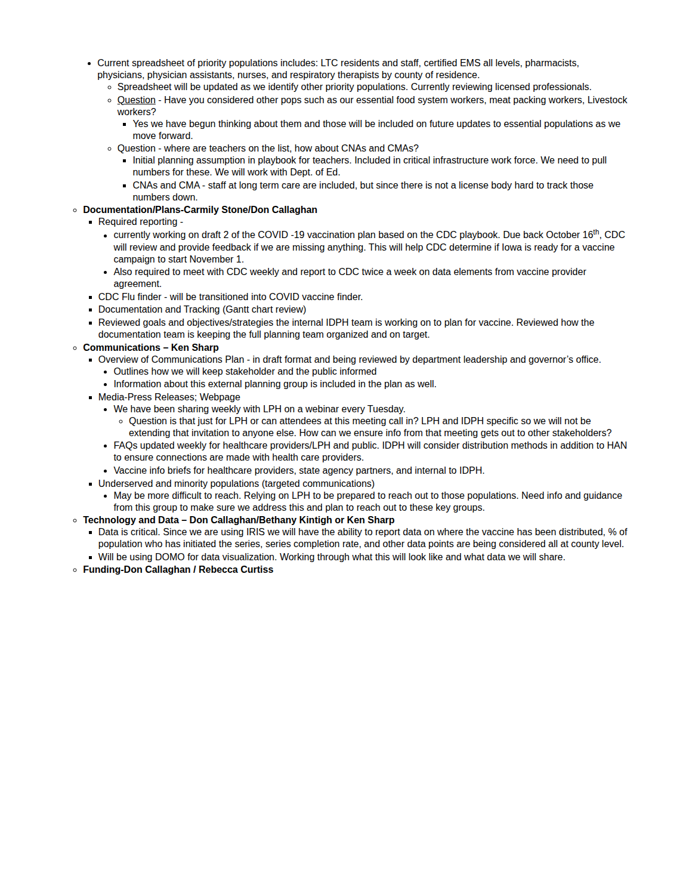Current spreadsheet of priority populations includes: LTC residents and staff, certified EMS all levels, pharmacists, physicians, physician assistants, nurses, and respiratory therapists by county of residence.
Spreadsheet will be updated as we identify other priority populations. Currently reviewing licensed professionals.
Question - Have you considered other pops such as our essential food system workers, meat packing workers, Livestock workers?
Yes we have begun thinking about them and those will be included on future updates to essential populations as we move forward.
Question - where are teachers on the list, how about CNAs and CMAs?
Initial planning assumption in playbook for teachers. Included in critical infrastructure work force. We need to pull numbers for these. We will work with Dept. of Ed.
CNAs and CMA - staff at long term care are included, but since there is not a license body hard to track those numbers down.
Documentation/Plans-Carmily Stone/Don Callaghan
Required reporting -
currently working on draft 2 of the COVID -19 vaccination plan based on the CDC playbook. Due back October 16th, CDC will review and provide feedback if we are missing anything. This will help CDC determine if Iowa is ready for a vaccine campaign to start November 1.
Also required to meet with CDC weekly and report to CDC twice a week on data elements from vaccine provider agreement.
CDC Flu finder - will be transitioned into COVID vaccine finder.
Documentation and Tracking (Gantt chart review)
Reviewed goals and objectives/strategies the internal IDPH team is working on to plan for vaccine. Reviewed how the documentation team is keeping the full planning team organized and on target.
Communications – Ken Sharp
Overview of Communications Plan - in draft format and being reviewed by department leadership and governor’s office.
Outlines how we will keep stakeholder and the public informed
Information about this external planning group is included in the plan as well.
Media-Press Releases; Webpage
We have been sharing weekly with LPH on a webinar every Tuesday.
Question is that just for LPH or can attendees at this meeting call in? LPH and IDPH specific so we will not be extending that invitation to anyone else. How can we ensure info from that meeting gets out to other stakeholders?
FAQs updated weekly for healthcare providers/LPH and public. IDPH will consider distribution methods in addition to HAN to ensure connections are made with health care providers.
Vaccine info briefs for healthcare providers, state agency partners, and internal to IDPH.
Underserved and minority populations (targeted communications)
May be more difficult to reach. Relying on LPH to be prepared to reach out to those populations. Need info and guidance from this group to make sure we address this and plan to reach out to these key groups.
Technology and Data – Don Callaghan/Bethany Kintigh or Ken Sharp
Data is critical. Since we are using IRIS we will have the ability to report data on where the vaccine has been distributed, % of population who has initiated the series, series completion rate, and other data points are being considered all at county level.
Will be using DOMO for data visualization. Working through what this will look like and what data we will share.
Funding-Don Callaghan / Rebecca Curtiss